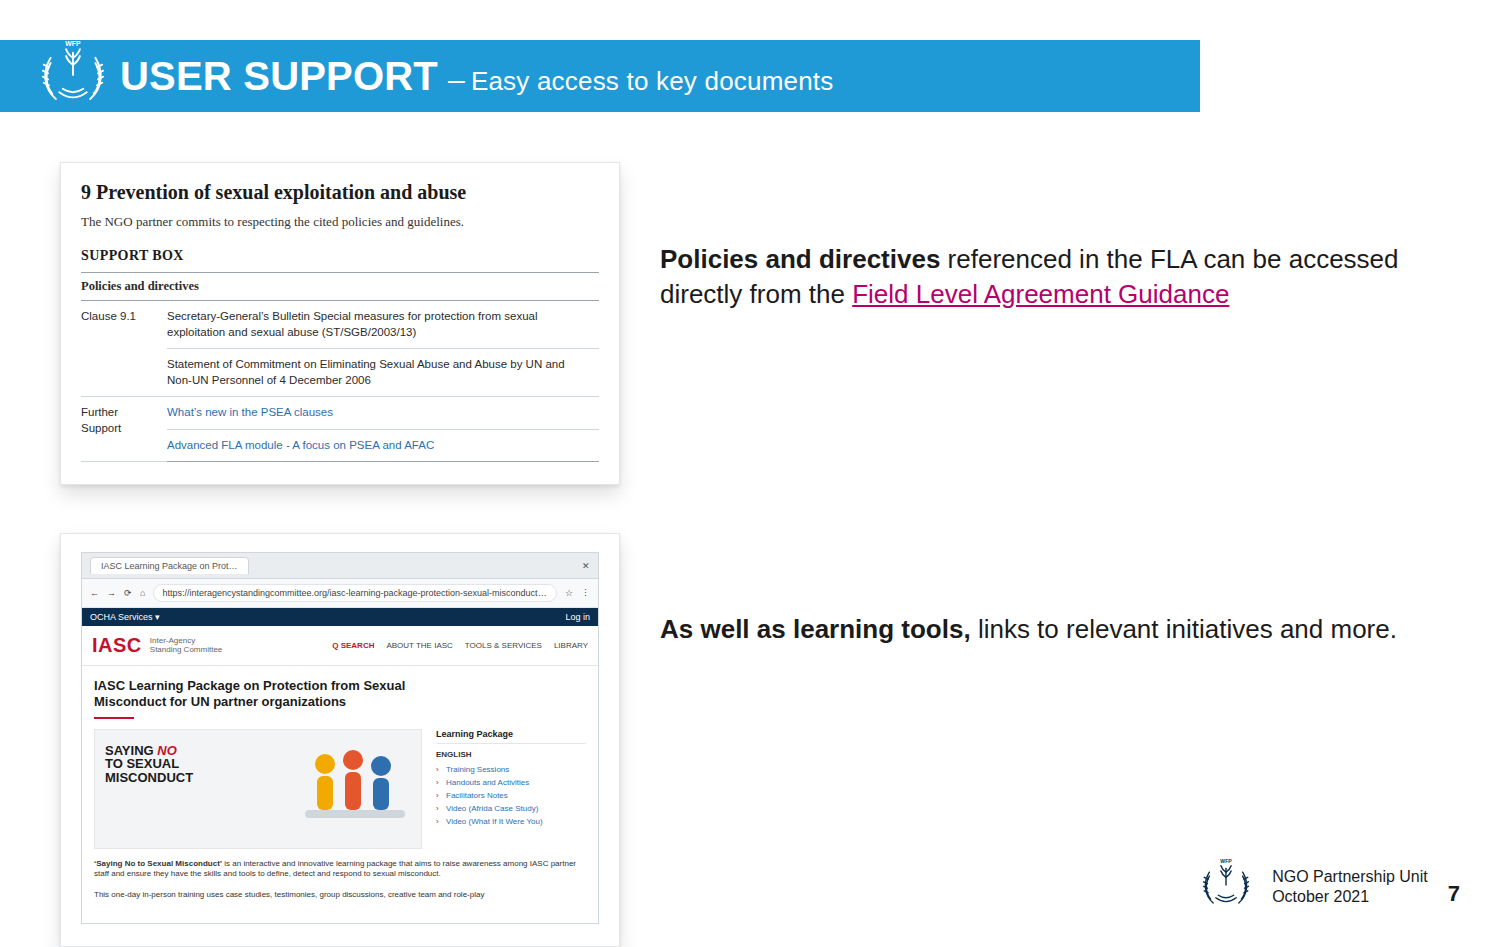WFP
USER SUPPORT–Easy access to key documents
9 Prevention of sexual exploitation and abuse
The NGO partner commits to respecting the cited policies and guidelines.
SUPPORT BOX
| Policies and directives |
| --- |
| Clause 9.1 | Secretary-General’s Bulletin Special measures for protection from sexual exploitation and sexual abuse (ST/SGB/2003/13) |
| Statement of Commitment on Eliminating Sexual Abuse and Abuse by UN and Non-UN Personnel of 4 December 2006 |
| Further Support | What’s new in the PSEA clauses |
| Advanced FLA module - A focus on PSEA and AFAC |
IASC Learning Package on Prot…
✕
←→⟳⌂
https://interagencystandingcommittee.org/iasc-learning-package-protection-sexual-misconduct-un-partner…
☆⋮
OCHA Services ▾ Log in
IASC
Inter-Agency
Standing Committee
Q SEARCH ABOUT THE IASC TOOLS & SERVICES LIBRARY
IASC Learning Package on Protection from Sexual
Misconduct for UN partner organizations
SAYING NO
TO SEXUAL
MISCONDUCT
Learning Package
ENGLISH
Training Sessions
Handouts and Activities
Facilitators Notes
Video (Afrida Case Study)
Video (What If It Were You)
‘Saying No to Sexual Misconduct’ is an interactive and innovative learning package that aims to raise awareness among IASC partner staff and ensure they have the skills and tools to define, detect and respond to sexual misconduct.
This one-day in-person training uses case studies, testimonies, group discussions, creative team and role-play
Policies and directives referenced in the FLA can be accessed directly from the Field Level Agreement Guidance
As well as learning tools, links to relevant initiatives and more.
WFP
NGO Partnership Unit
October 2021
7